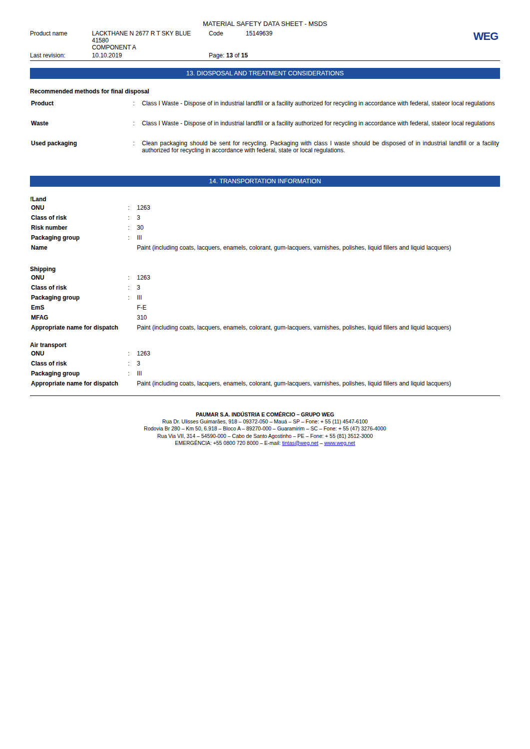MATERIAL SAFETY DATA SHEET - MSDS
| Product name | LACKTHANE N 2677 R T SKY BLUE 41580 COMPONENT A | Code | 15149639 | WEG |
| Last revision: | 10.10.2019 | Page: 13 of 15 |
13. DIOSPOSAL AND TREATMENT CONSIDERATIONS
Recommended methods for final disposal
| Product | : | Class I Waste - Dispose of in industrial landfill or a facility authorized for recycling in accordance with federal, stateor local regulations |
| Waste | : | Class I Waste - Dispose of in industrial landfill or a facility authorized for recycling in accordance with federal, stateor local regulations |
| Used packaging | : | Clean packaging should be sent for recycling. Packaging with class I waste should be disposed of in industrial landfill or a facility authorized for recycling in accordance with federal, state or local regulations. |
14. TRANSPORTATION INFORMATION
f Land
| ONU | : | 1263 |
| Class of risk | : | 3 |
| Risk number | : | 30 |
| Packaging group | : | III |
| Name | | Paint (including coats, lacquers, enamels, colorant, gum-lacquers, varnishes, polishes, liquid fillers and liquid lacquers) |
Shipping
| ONU | : | 1263 |
| Class of risk | : | 3 |
| Packaging group | : | III |
| EmS | | F-E |
| MFAG | | 310 |
| Appropriate name for dispatch | | Paint (including coats, lacquers, enamels, colorant, gum-lacquers, varnishes, polishes, liquid fillers and liquid lacquers) |
Air transport
| ONU | : | 1263 |
| Class of risk | : | 3 |
| Packaging group | : | III |
| Appropriate name for dispatch | | Paint (including coats, lacquers, enamels, colorant, gum-lacquers, varnishes, polishes, liquid fillers and liquid lacquers) |
PAUMAR S.A. INDÚSTRIA E COMÉRCIO – GRUPO WEG
Rua Dr. Ulisses Guimarães, 918 – 09372-050 – Mauá – SP – Fone: + 55 (11) 4547-6100
Rodovia Br 280 – Km 50, 6.918 – Bloco A – 89270-000 – Guaramirim – SC – Fone: + 55 (47) 3276-4000
Rua Via VII, 314 – 54590-000 – Cabo de Santo Agostinho – PE – Fone: + 55 (81) 3512-3000
EMERGÊNCIA: +55 0800 720 8000 – E-mail: tintas@weg.net – www.weg.net